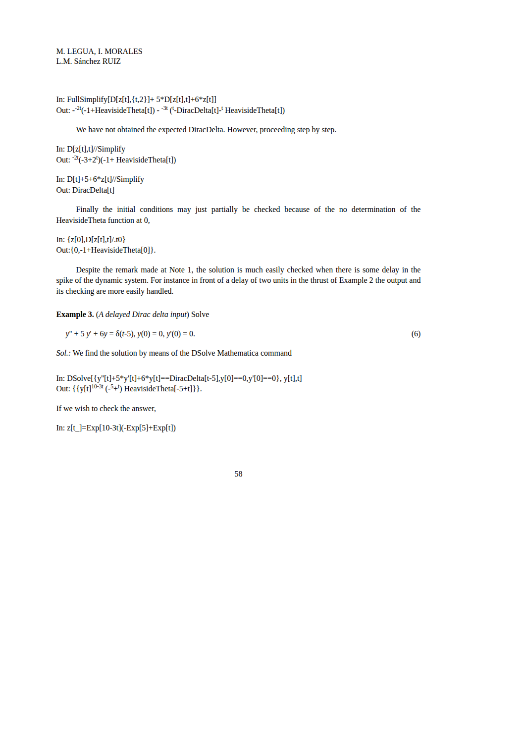M. LEGUA, I. MORALES
L.M. Sánchez RUIZ
In: FullSimplify[D[z[t],{t,2}]+ 5*D[z[t],t]+6*z[t]]
Out: --2t(-1+HeavisideTheta[t]) - -3t (t-DiracDelta[t]-t HeavisideTheta[t])
We have not obtained the expected DiracDelta. However, proceeding step by step.
In: D[z[t],t]//Simplify
Out: -2t(-3+2t)(-1+ HeavisideTheta[t])
In: D[t]+5+6*z[t]//Simplify
Out: DiracDelta[t]
Finally the initial conditions may just partially be checked because of the no determination of the HeavisideTheta function at 0,
In: {z[0],D[z[t],t]/.t0}
Out:{0,-1+HeavisideTheta[0]}.
Despite the remark made at Note 1, the solution is much easily checked when there is some delay in the spike of the dynamic system. For instance in front of a delay of two units in the thrust of Example 2 the output and its checking are more easily handled.
Example 3. (A delayed Dirac delta input) Solve
y'' + 5 y' + 6y = δ(t-5), y(0) = 0, y'(0) = 0. (6)
Sol.: We find the solution by means of the DSolve Mathematica command
In: DSolve[{y''[t]+5*y'[t]+6*y[t]==DiracDelta[t-5],y[0]==0,y'[0]==0}, y[t],t]
Out: {{y[t]10-3t (-5+t) HeavisideTheta[-5+t]}}.
If we wish to check the answer,
In: z[t_]=Exp[10-3t](-Exp[5]+Exp[t])
58